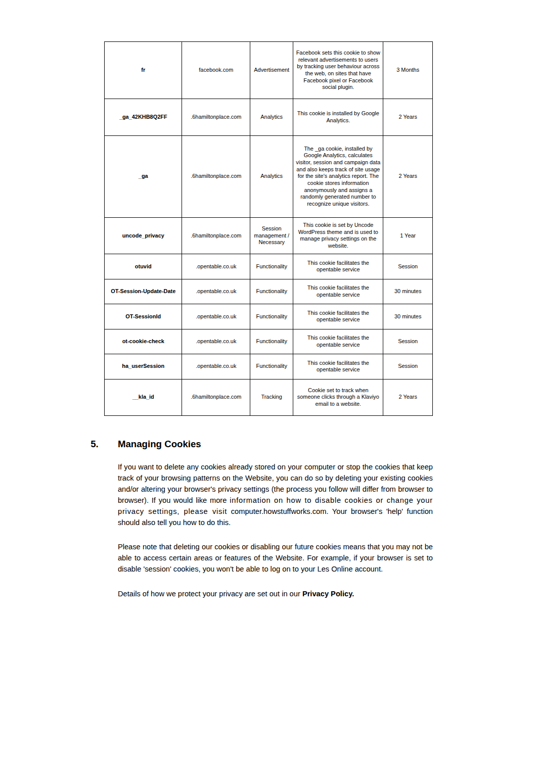| fr | facebook.com | Advertisement | Facebook sets this cookie to show relevant advertisements to users by tracking user behaviour across the web, on sites that have Facebook pixel or Facebook social plugin. | 3 Months |
| _ga_42KHB8Q2FF | .6hamiltonplace.com | Analytics | This cookie is installed by Google Analytics. | 2 Years |
| _ga | .6hamiltonplace.com | Analytics | The _ga cookie, installed by Google Analytics, calculates visitor, session and campaign data and also keeps track of site usage for the site's analytics report. The cookie stores information anonymously and assigns a randomly generated number to recognize unique visitors. | 2 Years |
| uncode_privacy | .6hamiltonplace.com | Session management / Necessary | This cookie is set by Uncode WordPress theme and is used to manage privacy settings on the website. | 1 Year |
| otuvid | .opentable.co.uk | Functionality | This cookie facilitates the opentable service | Session |
| OT-Session-Update-Date | .opentable.co.uk | Functionality | This cookie facilitates the opentable service | 30 minutes |
| OT-SessionId | .opentable.co.uk | Functionality | This cookie facilitates the opentable service | 30 minutes |
| ot-cookie-check | .opentable.co.uk | Functionality | This cookie facilitates the opentable service | Session |
| ha_userSession | .opentable.co.uk | Functionality | This cookie facilitates the opentable service | Session |
| __kla_id | .6hamiltonplace.com | Tracking | Cookie set to track when someone clicks through a Klaviyo email to a website. | 2 Years |
5. Managing Cookies
If you want to delete any cookies already stored on your computer or stop the cookies that keep track of your browsing patterns on the Website, you can do so by deleting your existing cookies and/or altering your browser's privacy settings (the process you follow will differ from browser to browser). If you would like more information on how to disable cookies or change your privacy settings, please visit computer.howstuffworks.com. Your browser's 'help' function should also tell you how to do this.
Please note that deleting our cookies or disabling our future cookies means that you may not be able to access certain areas or features of the Website. For example, if your browser is set to disable 'session' cookies, you won't be able to log on to your Les Online account.
Details of how we protect your privacy are set out in our Privacy Policy.